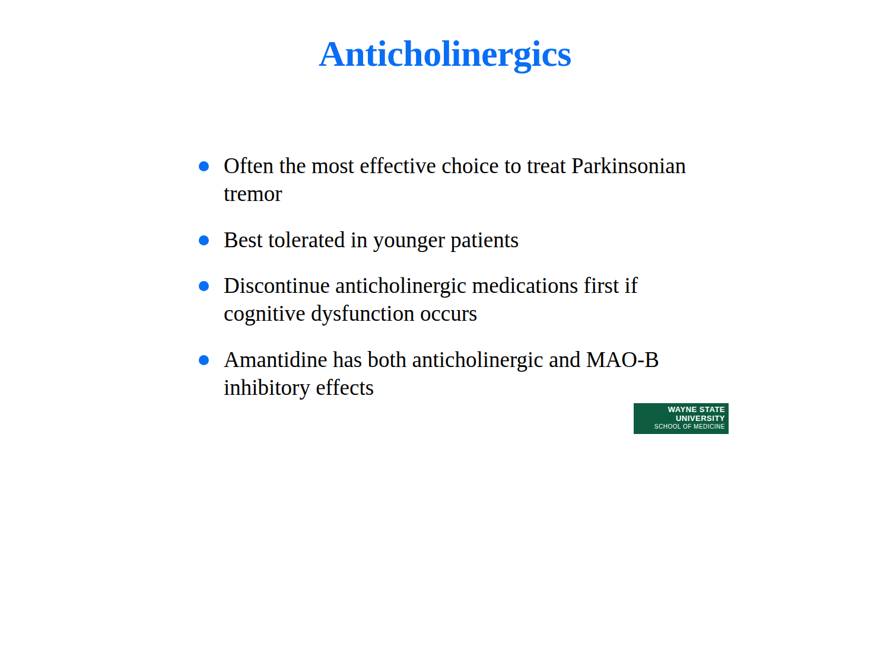Anticholinergics
Often the most effective choice to treat Parkinsonian tremor
Best tolerated in younger patients
Discontinue anticholinergic medications first if cognitive dysfunction occurs
Amantidine has both anticholinergic and MAO-B inhibitory effects
WAYNE STATE UNIVERSITY SCHOOL OF MEDICINE